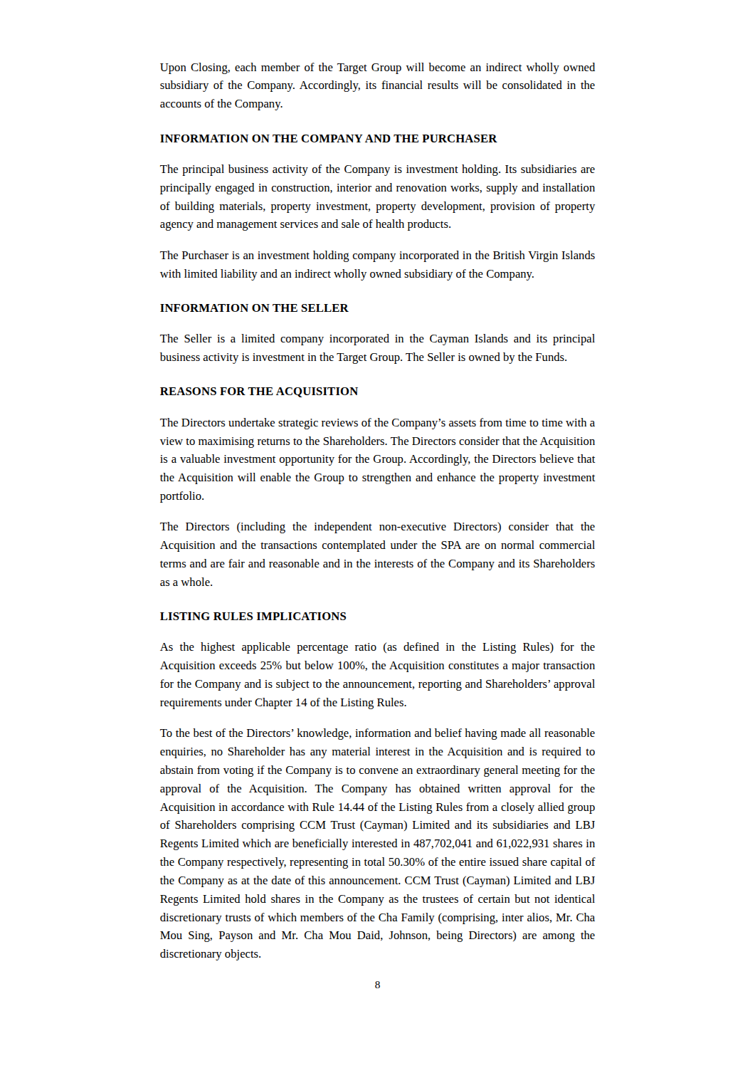Upon Closing, each member of the Target Group will become an indirect wholly owned subsidiary of the Company. Accordingly, its financial results will be consolidated in the accounts of the Company.
Information on the Company and the Purchaser
The principal business activity of the Company is investment holding. Its subsidiaries are principally engaged in construction, interior and renovation works, supply and installation of building materials, property investment, property development, provision of property agency and management services and sale of health products.
The Purchaser is an investment holding company incorporated in the British Virgin Islands with limited liability and an indirect wholly owned subsidiary of the Company.
Information on the Seller
The Seller is a limited company incorporated in the Cayman Islands and its principal business activity is investment in the Target Group. The Seller is owned by the Funds.
Reasons for the Acquisition
The Directors undertake strategic reviews of the Company’s assets from time to time with a view to maximising returns to the Shareholders. The Directors consider that the Acquisition is a valuable investment opportunity for the Group. Accordingly, the Directors believe that the Acquisition will enable the Group to strengthen and enhance the property investment portfolio.
The Directors (including the independent non-executive Directors) consider that the Acquisition and the transactions contemplated under the SPA are on normal commercial terms and are fair and reasonable and in the interests of the Company and its Shareholders as a whole.
Listing Rules Implications
As the highest applicable percentage ratio (as defined in the Listing Rules) for the Acquisition exceeds 25% but below 100%, the Acquisition constitutes a major transaction for the Company and is subject to the announcement, reporting and Shareholders’ approval requirements under Chapter 14 of the Listing Rules.
To the best of the Directors’ knowledge, information and belief having made all reasonable enquiries, no Shareholder has any material interest in the Acquisition and is required to abstain from voting if the Company is to convene an extraordinary general meeting for the approval of the Acquisition. The Company has obtained written approval for the Acquisition in accordance with Rule 14.44 of the Listing Rules from a closely allied group of Shareholders comprising CCM Trust (Cayman) Limited and its subsidiaries and LBJ Regents Limited which are beneficially interested in 487,702,041 and 61,022,931 shares in the Company respectively, representing in total 50.30% of the entire issued share capital of the Company as at the date of this announcement. CCM Trust (Cayman) Limited and LBJ Regents Limited hold shares in the Company as the trustees of certain but not identical discretionary trusts of which members of the Cha Family (comprising, inter alios, Mr. Cha Mou Sing, Payson and Mr. Cha Mou Daid, Johnson, being Directors) are among the discretionary objects.
8